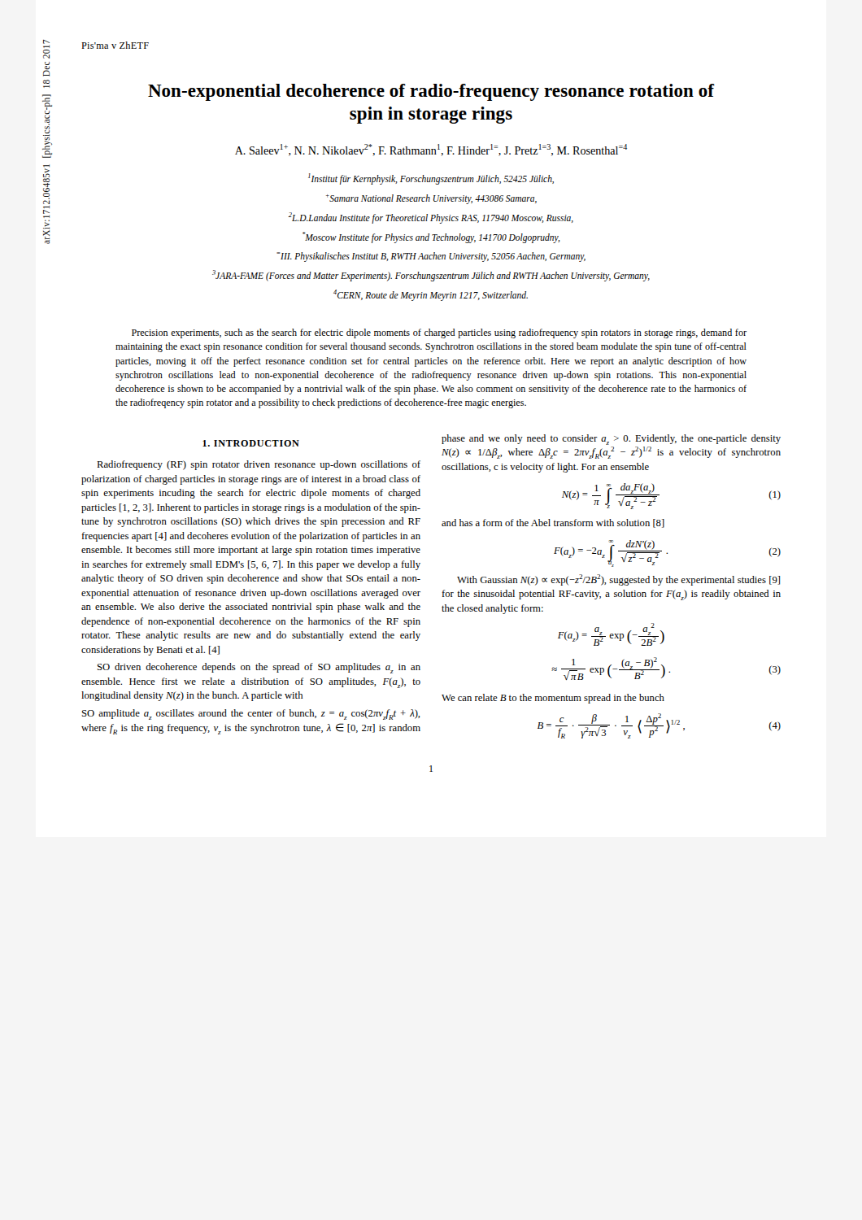arXiv:1712.06485v1 [physics.acc-ph] 18 Dec 2017
Pis'ma v ZhETF
Non-exponential decoherence of radio-frequency resonance rotation of
spin in storage rings
A. Saleev1+, N. N. Nikolaev2*, F. Rathmann1, F. Hinder1=, J. Pretz1=3, M. Rosenthal=4
1Institut für Kernphysik, Forschungszentrum Jülich, 52425 Jülich,
+Samara National Research University, 443086 Samara,
2L.D.Landau Institute for Theoretical Physics RAS, 117940 Moscow, Russia,
*Moscow Institute for Physics and Technology, 141700 Dolgoprudny,
=III. Physikalisches Institut B, RWTH Aachen University, 52056 Aachen, Germany,
3JARA-FAME (Forces and Matter Experiments). Forschungszentrum Jülich and RWTH Aachen University, Germany,
4CERN, Route de Meyrin Meyrin 1217, Switzerland.
Precision experiments, such as the search for electric dipole moments of charged particles using radiofrequency spin rotators in storage rings, demand for maintaining the exact spin resonance condition for several thousand seconds. Synchrotron oscillations in the stored beam modulate the spin tune of off-central particles, moving it off the perfect resonance condition set for central particles on the reference orbit. Here we report an analytic description of how synchrotron oscillations lead to non-exponential decoherence of the radiofrequency resonance driven up-down spin rotations. This non-exponential decoherence is shown to be accompanied by a nontrivial walk of the spin phase. We also comment on sensitivity of the decoherence rate to the harmonics of the radiofreqency spin rotator and a possibility to check predictions of decoherence-free magic energies.
1. Introduction
Radiofrequency (RF) spin rotator driven resonance up-down oscillations of polarization of charged particles in storage rings are of interest in a broad class of spin experiments incuding the search for electric dipole moments of charged particles [1, 2, 3]. Inherent to particles in storage rings is a modulation of the spin-tune by synchrotron oscillations (SO) which drives the spin precession and RF frequencies apart [4] and decoheres evolution of the polarization of particles in an ensemble. It becomes still more important at large spin rotation times imperative in searches for extremely small EDM's [5, 6, 7]. In this paper we develop a fully analytic theory of SO driven spin decoherence and show that SOs entail a non-exponential attenuation of resonance driven up-down oscillations averaged over an ensemble. We also derive the associated nontrivial spin phase walk and the dependence of non-exponential decoherence on the harmonics of the RF spin rotator. These analytic results are new and do substantially extend the early considerations by Benati et al. [4]
SO driven decoherence depends on the spread of SO amplitudes az in an ensemble. Hence first we relate a distribution of SO amplitudes, F(az), to longitudinal density N(z) in the bunch. A particle with
SO amplitude az oscillates around the center of bunch, z = az cos(2πνzfRt + λ), where fR is the ring frequency, νz is the synchrotron tune, λ ∈ [0, 2π] is random phase and we only need to consider az > 0. Evidently, the one-particle density N(z) ∝ 1/Δβz, where Δβzc = 2πνzfR(az2 − z2)1/2 is a velocity of synchrotron oscillations, c is velocity of light. For an ensemble
N(z) = 1 π ∞∫z dazF(az)√az2 − z2 (1)
and has a form of the Abel transform with solution [8]
F(az) = −2az ∞∫az dzN′(z)√z2 − az2 . (2)
With Gaussian N(z) ∝ exp(−z2/2B2), suggested by the experimental studies [9] for the sinusoidal potential RF-cavity, a solution for F(az) is readily obtained in the closed analytic form:
F(az) = az B2 exp (−az22B2)
≈ 1√πB exp (−(az − B)2 B2) . (3)
We can relate B to the momentum spread in the bunch
B = cfR · βγ2π√3 · 1 νz ⟨Δp2 p2⟩1/2 , (4)
1